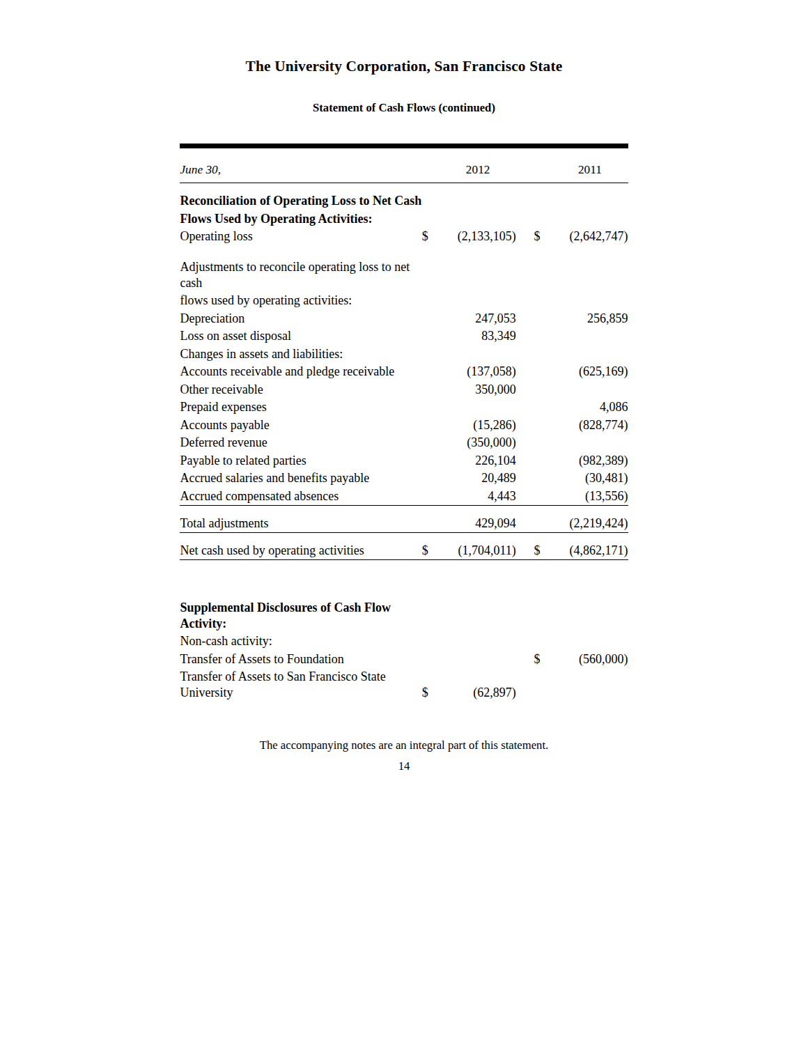The University Corporation, San Francisco State
Statement of Cash Flows (continued)
| June 30, | | 2012 | | | 2011 |
| Reconciliation of Operating Loss to Net Cash | | | | | |
| Flows Used by Operating Activities: | | | | | |
| Operating loss | $ | (2,133,105) | | $ | (2,642,747) |
| Adjustments to reconcile operating loss to net cash | | | | | |
| flows used by operating activities: | | | | | |
| Depreciation | | 247,053 | | | 256,859 |
| Loss on asset disposal | | 83,349 | | | |
| Changes in assets and liabilities: | | | | | |
| Accounts receivable and pledge receivable | | (137,058) | | | (625,169) |
| Other receivable | | 350,000 | | | |
| Prepaid expenses | | | | | 4,086 |
| Accounts payable | | (15,286) | | | (828,774) |
| Deferred revenue | | (350,000) | | | |
| Payable to related parties | | 226,104 | | | (982,389) |
| Accrued salaries and benefits payable | | 20,489 | | | (30,481) |
| Accrued compensated absences | | 4,443 | | | (13,556) |
| Total adjustments | | 429,094 | | | (2,219,424) |
| Net cash used by operating activities | $ | (1,704,011) | | $ | (4,862,171) |
| Supplemental Disclosures of Cash Flow Activity: | | | | | |
| Non-cash activity: | | | | | |
| Transfer of Assets to Foundation | | | | $ | (560,000) |
| Transfer of Assets to San Francisco State University | $ | (62,897) | | | |
The accompanying notes are an integral part of this statement.
14